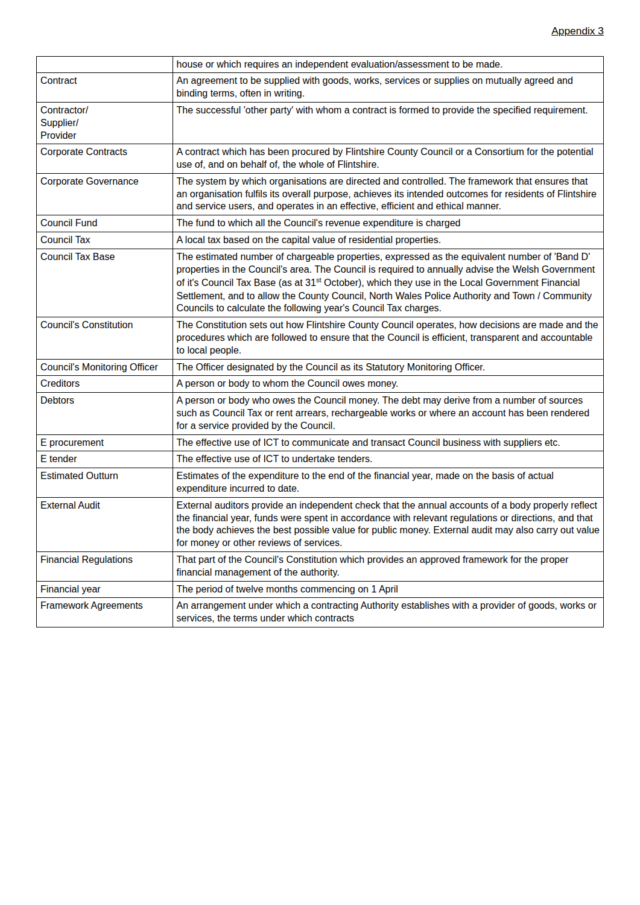Appendix 3
| | house or which requires an independent evaluation/assessment to be made. |
| Contract | An agreement to be supplied with goods, works, services or supplies on mutually agreed and binding terms, often in writing. |
| Contractor/ Supplier/ Provider | The successful 'other party' with whom a contract is formed to provide the specified requirement. |
| Corporate Contracts | A contract which has been procured by Flintshire County Council or a Consortium for the potential use of, and on behalf of, the whole of Flintshire. |
| Corporate Governance | The system by which organisations are directed and controlled. The framework that ensures that an organisation fulfils its overall purpose, achieves its intended outcomes for residents of Flintshire and service users, and operates in an effective, efficient and ethical manner. |
| Council Fund | The fund to which all the Council's revenue expenditure is charged |
| Council Tax | A local tax based on the capital value of residential properties. |
| Council Tax Base | The estimated number of chargeable properties, expressed as the equivalent number of 'Band D' properties in the Council's area. The Council is required to annually advise the Welsh Government of it's Council Tax Base (as at 31 st October), which they use in the Local Government Financial Settlement, and to allow the County Council, North Wales Police Authority and Town / Community Councils to calculate the following year's Council Tax charges. |
| Council's Constitution | The Constitution sets out how Flintshire County Council operates, how decisions are made and the procedures which are followed to ensure that the Council is efficient, transparent and accountable to local people. |
| Council's Monitoring Officer | The Officer designated by the Council as its Statutory Monitoring Officer. |
| Creditors | A person or body to whom the Council owes money. |
| Debtors | A person or body who owes the Council money. The debt may derive from a number of sources such as Council Tax or rent arrears, rechargeable works or where an account has been rendered for a service provided by the Council. |
| E procurement | The effective use of ICT to communicate and transact Council business with suppliers etc. |
| E tender | The effective use of ICT to undertake tenders. |
| Estimated Outturn | Estimates of the expenditure to the end of the financial year, made on the basis of actual expenditure incurred to date. |
| External Audit | External auditors provide an independent check that the annual accounts of a body properly reflect the financial year, funds were spent in accordance with relevant regulations or directions, and that the body achieves the best possible value for public money. External audit may also carry out value for money or other reviews of services. |
| Financial Regulations | That part of the Council's Constitution which provides an approved framework for the proper financial management of the authority. |
| Financial year | The period of twelve months commencing on 1 April |
| Framework Agreements | An arrangement under which a contracting Authority establishes with a provider of goods, works or services, the terms under which contracts |